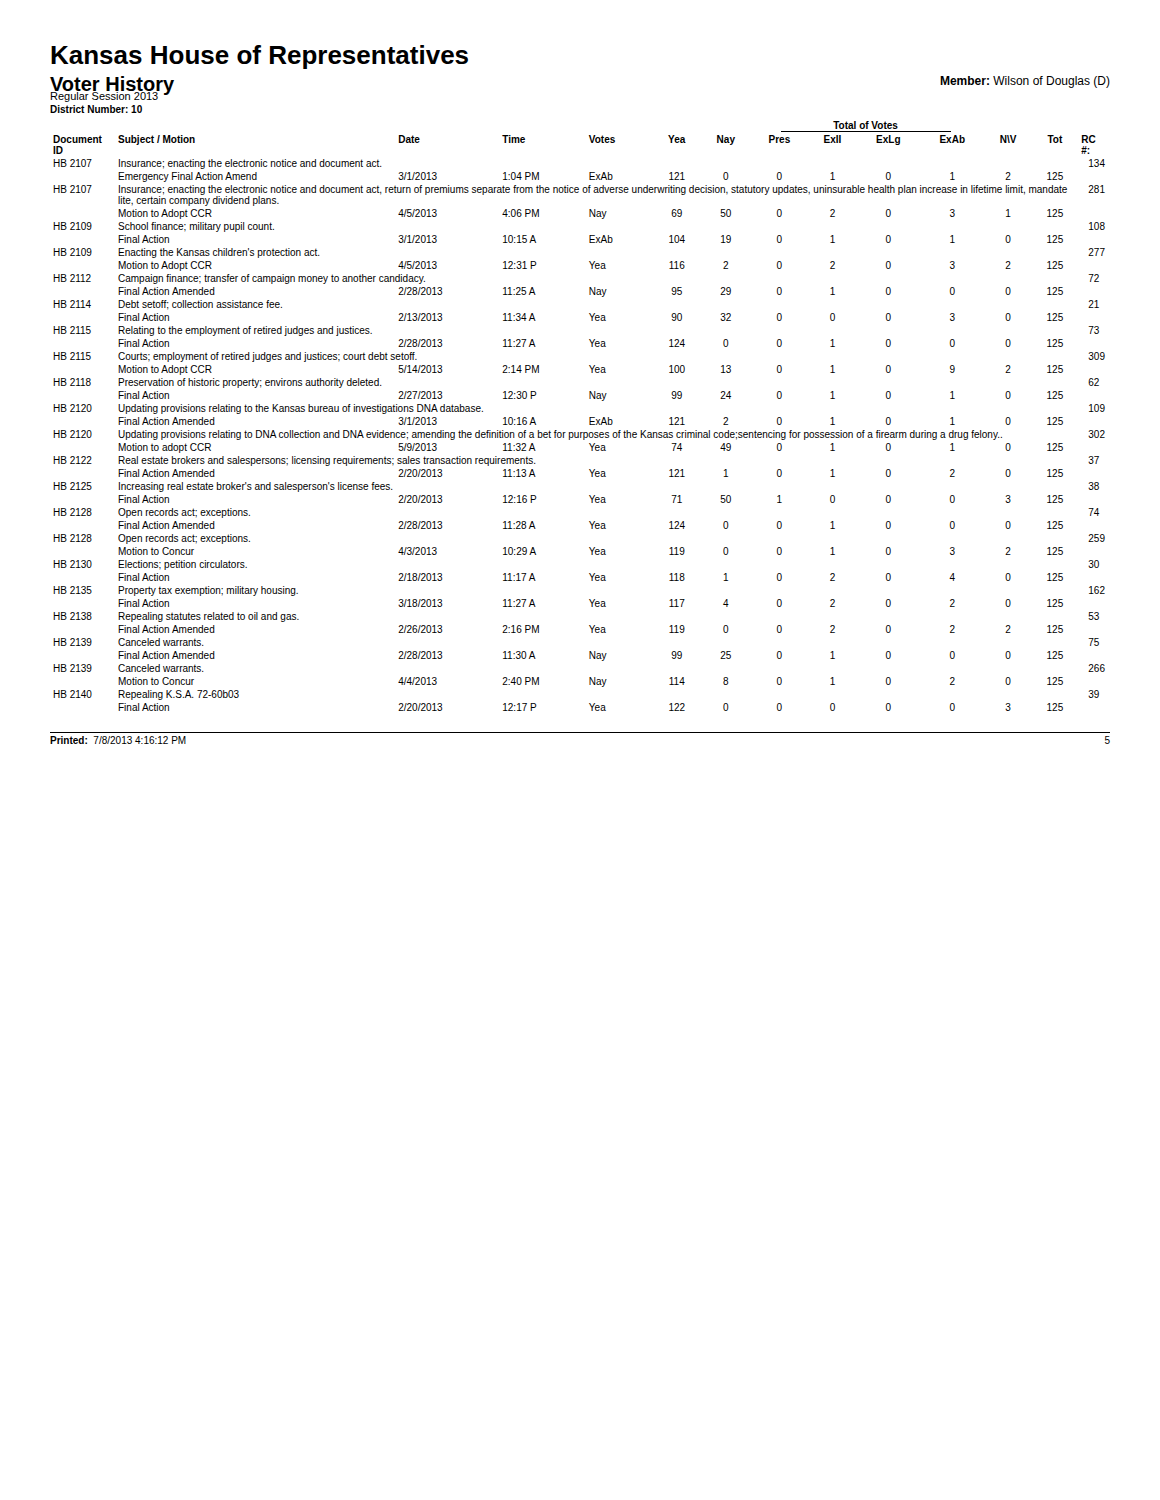Kansas House of Representatives
Voter History
Member: Wilson of Douglas (D)
Regular Session 2013
District Number: 10
| | Total of Votes | |
| --- | --- | --- |
| Document ID | Subject / Motion | Date | Time | Votes | Yea | Nay | Pres | ExII | ExLg | ExAb | N\V | Tot | RC #: |
| HB 2107 | Insurance; enacting the electronic notice and document act. | 134 |
| | Emergency Final Action Amend | 3/1/2013 | 1:04 PM | ExAb | 121 | 0 | 0 | 1 | 0 | 1 | 2 | 125 | |
| HB 2107 | Insurance; enacting the electronic notice and document act, return of premiums separate from the notice of adverse underwriting decision, statutory updates, uninsurable health plan increase in lifetime limit, mandate lite, certain company dividend plans. | 281 |
| | Motion to Adopt CCR | 4/5/2013 | 4:06 PM | Nay | 69 | 50 | 0 | 2 | 0 | 3 | 1 | 125 | |
| HB 2109 | School finance; military pupil count. | 108 |
| | Final Action | 3/1/2013 | 10:15 A | ExAb | 104 | 19 | 0 | 1 | 0 | 1 | 0 | 125 | |
| HB 2109 | Enacting the Kansas children's protection act. | 277 |
| | Motion to Adopt CCR | 4/5/2013 | 12:31 P | Yea | 116 | 2 | 0 | 2 | 0 | 3 | 2 | 125 | |
| HB 2112 | Campaign finance; transfer of campaign money to another candidacy. | 72 |
| | Final Action Amended | 2/28/2013 | 11:25 A | Nay | 95 | 29 | 0 | 1 | 0 | 0 | 0 | 125 | |
| HB 2114 | Debt setoff; collection assistance fee. | 21 |
| | Final Action | 2/13/2013 | 11:34 A | Yea | 90 | 32 | 0 | 0 | 0 | 3 | 0 | 125 | |
| HB 2115 | Relating to the employment of retired judges and justices. | 73 |
| | Final Action | 2/28/2013 | 11:27 A | Yea | 124 | 0 | 0 | 1 | 0 | 0 | 0 | 125 | |
| HB 2115 | Courts; employment of retired judges and justices; court debt setoff. | 309 |
| | Motion to Adopt CCR | 5/14/2013 | 2:14 PM | Yea | 100 | 13 | 0 | 1 | 0 | 9 | 2 | 125 | |
| HB 2118 | Preservation of historic property; environs authority deleted. | 62 |
| | Final Action | 2/27/2013 | 12:30 P | Nay | 99 | 24 | 0 | 1 | 0 | 1 | 0 | 125 | |
| HB 2120 | Updating provisions relating to the Kansas bureau of investigations DNA database. | 109 |
| | Final Action Amended | 3/1/2013 | 10:16 A | ExAb | 121 | 2 | 0 | 1 | 0 | 1 | 0 | 125 | |
| HB 2120 | Updating provisions relating to DNA collection and DNA evidence; amending the definition of a bet for purposes of the Kansas criminal code;sentencing for possession of a firearm during a drug felony.. | 302 |
| | Motion to adopt CCR | 5/9/2013 | 11:32 A | Yea | 74 | 49 | 0 | 1 | 0 | 1 | 0 | 125 | |
| HB 2122 | Real estate brokers and salespersons; licensing requirements; sales transaction requirements. | 37 |
| | Final Action Amended | 2/20/2013 | 11:13 A | Yea | 121 | 1 | 0 | 1 | 0 | 2 | 0 | 125 | |
| HB 2125 | Increasing real estate broker's and salesperson's license fees. | 38 |
| | Final Action | 2/20/2013 | 12:16 P | Yea | 71 | 50 | 1 | 0 | 0 | 0 | 3 | 125 | |
| HB 2128 | Open records act; exceptions. | 74 |
| | Final Action Amended | 2/28/2013 | 11:28 A | Yea | 124 | 0 | 0 | 1 | 0 | 0 | 0 | 125 | |
| HB 2128 | Open records act; exceptions. | 259 |
| | Motion to Concur | 4/3/2013 | 10:29 A | Yea | 119 | 0 | 0 | 1 | 0 | 3 | 2 | 125 | |
| HB 2130 | Elections; petition circulators. | 30 |
| | Final Action | 2/18/2013 | 11:17 A | Yea | 118 | 1 | 0 | 2 | 0 | 4 | 0 | 125 | |
| HB 2135 | Property tax exemption; military housing. | 162 |
| | Final Action | 3/18/2013 | 11:27 A | Yea | 117 | 4 | 0 | 2 | 0 | 2 | 0 | 125 | |
| HB 2138 | Repealing statutes related to oil and gas. | 53 |
| | Final Action Amended | 2/26/2013 | 2:16 PM | Yea | 119 | 0 | 0 | 2 | 0 | 2 | 2 | 125 | |
| HB 2139 | Canceled warrants. | 75 |
| | Final Action Amended | 2/28/2013 | 11:30 A | Nay | 99 | 25 | 0 | 1 | 0 | 0 | 0 | 125 | |
| HB 2139 | Canceled warrants. | 266 |
| | Motion to Concur | 4/4/2013 | 2:40 PM | Nay | 114 | 8 | 0 | 1 | 0 | 2 | 0 | 125 | |
| HB 2140 | Repealing K.S.A. 72-60b03 | 39 |
| | Final Action | 2/20/2013 | 12:17 P | Yea | 122 | 0 | 0 | 0 | 0 | 0 | 3 | 125 | |
Printed: 7/8/2013 4:16:12 PM
5